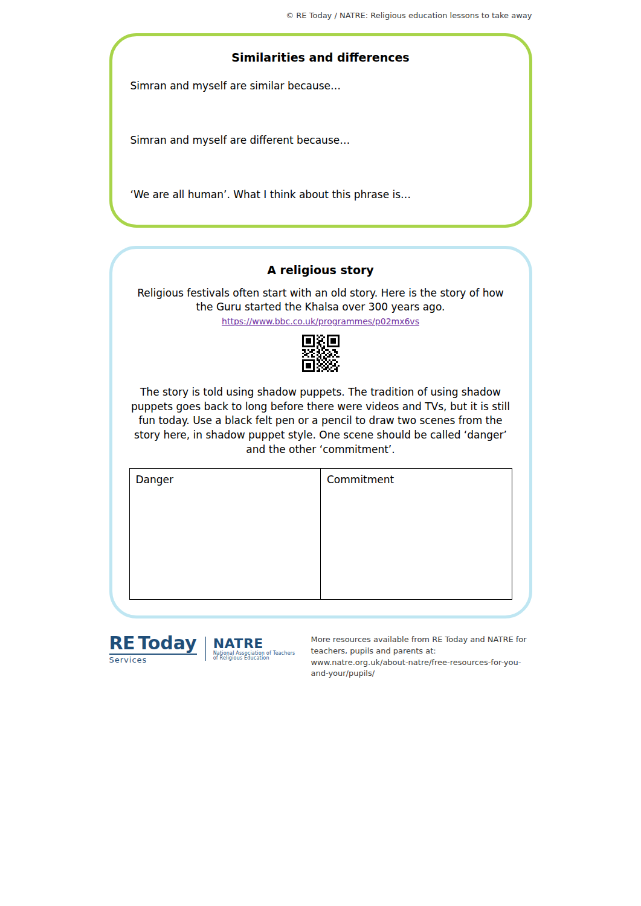© RE Today / NATRE: Religious education lessons to take away
Similarities and differences
Simran and myself are similar because…
Simran and myself are different because…
‘We are all human’. What I think about this phrase is…
A religious story
Religious festivals often start with an old story. Here is the story of how the Guru started the Khalsa over 300 years ago.
https://www.bbc.co.uk/programmes/p02mx6vs
The story is told using shadow puppets. The tradition of using shadow puppets goes back to long before there were videos and TVs, but it is still fun today. Use a black felt pen or a pencil to draw two scenes from the story here, in shadow puppet style. One scene should be called ‘danger’ and the other ‘commitment’.
| Danger | Commitment |
RE Today Services
NATRE National Association of Teachers of Religious Education
More resources available from RE Today and NATRE for teachers, pupils and parents at:
www.natre.org.uk/about-natre/free-resources-for-you-and-your/pupils/